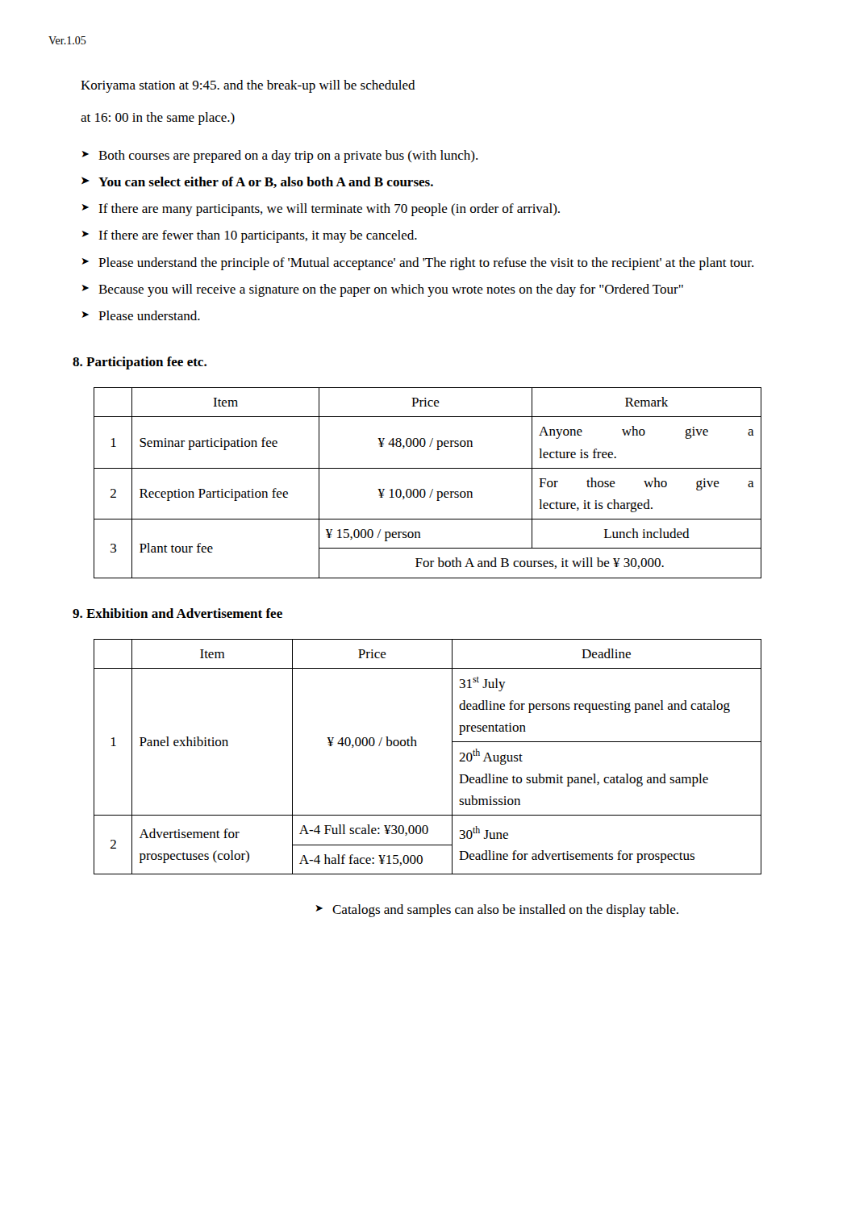Ver.1.05
Koriyama station at 9:45. and the break-up will be scheduled
at 16: 00 in the same place.)
Both courses are prepared on a day trip on a private bus (with lunch).
You can select either of A or B, also both A and B courses.
If there are many participants, we will terminate with 70 people (in order of arrival).
If there are fewer than 10 participants, it may be canceled.
Please understand the principle of 'Mutual acceptance' and 'The right to refuse the visit to the recipient' at the plant tour.
Because you will receive a signature on the paper on which you wrote notes on the day for "Ordered Tour"
Please understand.
8. Participation fee etc.
| | Item | Price | Remark |
| --- | --- | --- | --- |
| 1 | Seminar participation fee | ¥ 48,000 / person | Anyone who give a lecture is free. |
| 2 | Reception Participation fee | ¥ 10,000 / person | For those who give a lecture, it is charged. |
| 3 | Plant tour fee | ¥ 15,000 / person | Lunch included |
| For both A and B courses, it will be ¥ 30,000. |
9. Exhibition and Advertisement fee
| | Item | Price | Deadline |
| --- | --- | --- | --- |
| 1 | Panel exhibition | ¥ 40,000 / booth | 31 st July deadline for persons requesting panel and catalog presentation |
| 20 th August Deadline to submit panel, catalog and sample submission |
| 2 | Advertisement for prospectuses (color) | A-4 Full scale: ¥30,000 | 30 th June Deadline for advertisements for prospectus |
| A-4 half face: ¥15,000 |
Catalogs and samples can also be installed on the display table.